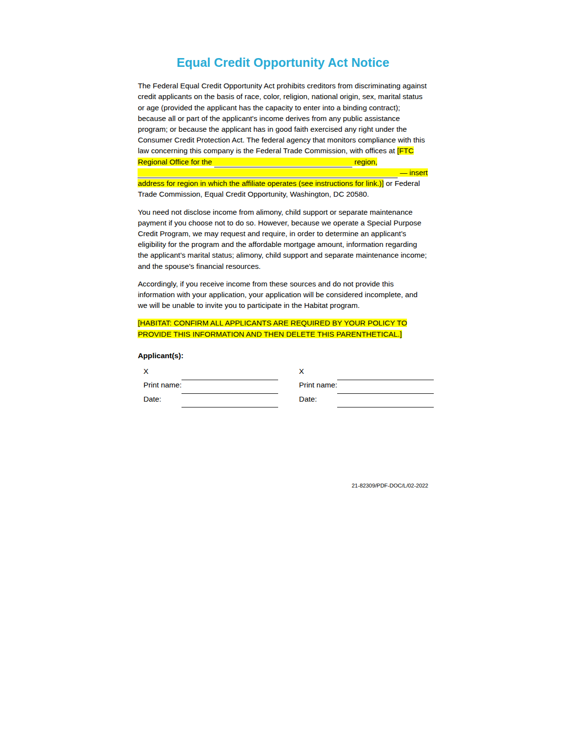Equal Credit Opportunity Act Notice
The Federal Equal Credit Opportunity Act prohibits creditors from discriminating against credit applicants on the basis of race, color, religion, national origin, sex, marital status or age (provided the applicant has the capacity to enter into a binding contract); because all or part of the applicant's income derives from any public assistance program; or because the applicant has in good faith exercised any right under the Consumer Credit Protection Act. The federal agency that monitors compliance with this law concerning this company is the Federal Trade Commission, with offices at [FTC Regional Office for the region, — insert address for region in which the affiliate operates (see instructions for link.)] or Federal Trade Commission, Equal Credit Opportunity, Washington, DC 20580.
You need not disclose income from alimony, child support or separate maintenance payment if you choose not to do so. However, because we operate a Special Purpose Credit Program, we may request and require, in order to determine an applicant’s eligibility for the program and the affordable mortgage amount, information regarding the applicant’s marital status; alimony, child support and separate maintenance income; and the spouse’s financial resources.
Accordingly, if you receive income from these sources and do not provide this information with your application, your application will be considered incomplete, and we will be unable to invite you to participate in the Habitat program.
[HABITAT: CONFIRM ALL APPLICANTS ARE REQUIRED BY YOUR POLICY TO PROVIDE THIS INFORMATION AND THEN DELETE THIS PARENTHETICAL.]
Applicant(s):
| X | | | X | |
| Print name: | | | Print name: | |
| Date: | | | Date: | |
21-82309/PDF-DOC/L/02-2022